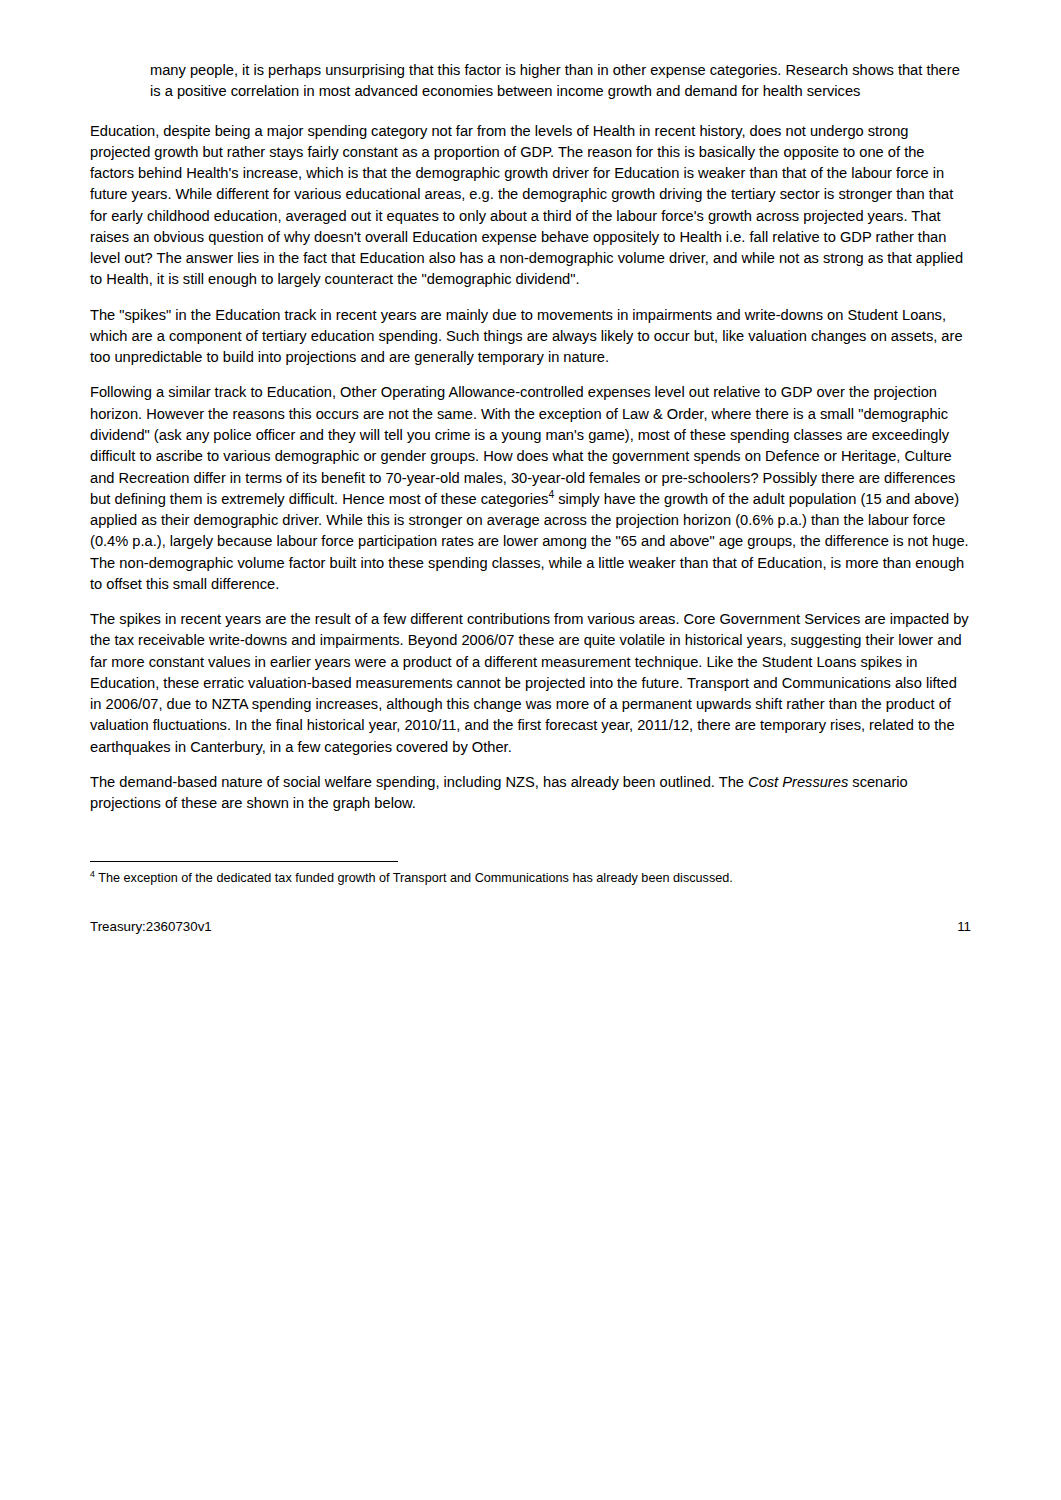many people, it is perhaps unsurprising that this factor is higher than in other expense categories. Research shows that there is a positive correlation in most advanced economies between income growth and demand for health services
Education, despite being a major spending category not far from the levels of Health in recent history, does not undergo strong projected growth but rather stays fairly constant as a proportion of GDP. The reason for this is basically the opposite to one of the factors behind Health's increase, which is that the demographic growth driver for Education is weaker than that of the labour force in future years. While different for various educational areas, e.g. the demographic growth driving the tertiary sector is stronger than that for early childhood education, averaged out it equates to only about a third of the labour force's growth across projected years. That raises an obvious question of why doesn't overall Education expense behave oppositely to Health i.e. fall relative to GDP rather than level out? The answer lies in the fact that Education also has a non-demographic volume driver, and while not as strong as that applied to Health, it is still enough to largely counteract the "demographic dividend".
The "spikes" in the Education track in recent years are mainly due to movements in impairments and write-downs on Student Loans, which are a component of tertiary education spending. Such things are always likely to occur but, like valuation changes on assets, are too unpredictable to build into projections and are generally temporary in nature.
Following a similar track to Education, Other Operating Allowance-controlled expenses level out relative to GDP over the projection horizon. However the reasons this occurs are not the same. With the exception of Law & Order, where there is a small "demographic dividend" (ask any police officer and they will tell you crime is a young man's game), most of these spending classes are exceedingly difficult to ascribe to various demographic or gender groups. How does what the government spends on Defence or Heritage, Culture and Recreation differ in terms of its benefit to 70-year-old males, 30-year-old females or pre-schoolers? Possibly there are differences but defining them is extremely difficult. Hence most of these categories4 simply have the growth of the adult population (15 and above) applied as their demographic driver. While this is stronger on average across the projection horizon (0.6% p.a.) than the labour force (0.4% p.a.), largely because labour force participation rates are lower among the "65 and above" age groups, the difference is not huge. The non-demographic volume factor built into these spending classes, while a little weaker than that of Education, is more than enough to offset this small difference.
The spikes in recent years are the result of a few different contributions from various areas. Core Government Services are impacted by the tax receivable write-downs and impairments. Beyond 2006/07 these are quite volatile in historical years, suggesting their lower and far more constant values in earlier years were a product of a different measurement technique. Like the Student Loans spikes in Education, these erratic valuation-based measurements cannot be projected into the future. Transport and Communications also lifted in 2006/07, due to NZTA spending increases, although this change was more of a permanent upwards shift rather than the product of valuation fluctuations. In the final historical year, 2010/11, and the first forecast year, 2011/12, there are temporary rises, related to the earthquakes in Canterbury, in a few categories covered by Other.
The demand-based nature of social welfare spending, including NZS, has already been outlined. The Cost Pressures scenario projections of these are shown in the graph below.
4 The exception of the dedicated tax funded growth of Transport and Communications has already been discussed.
Treasury:2360730v1
11